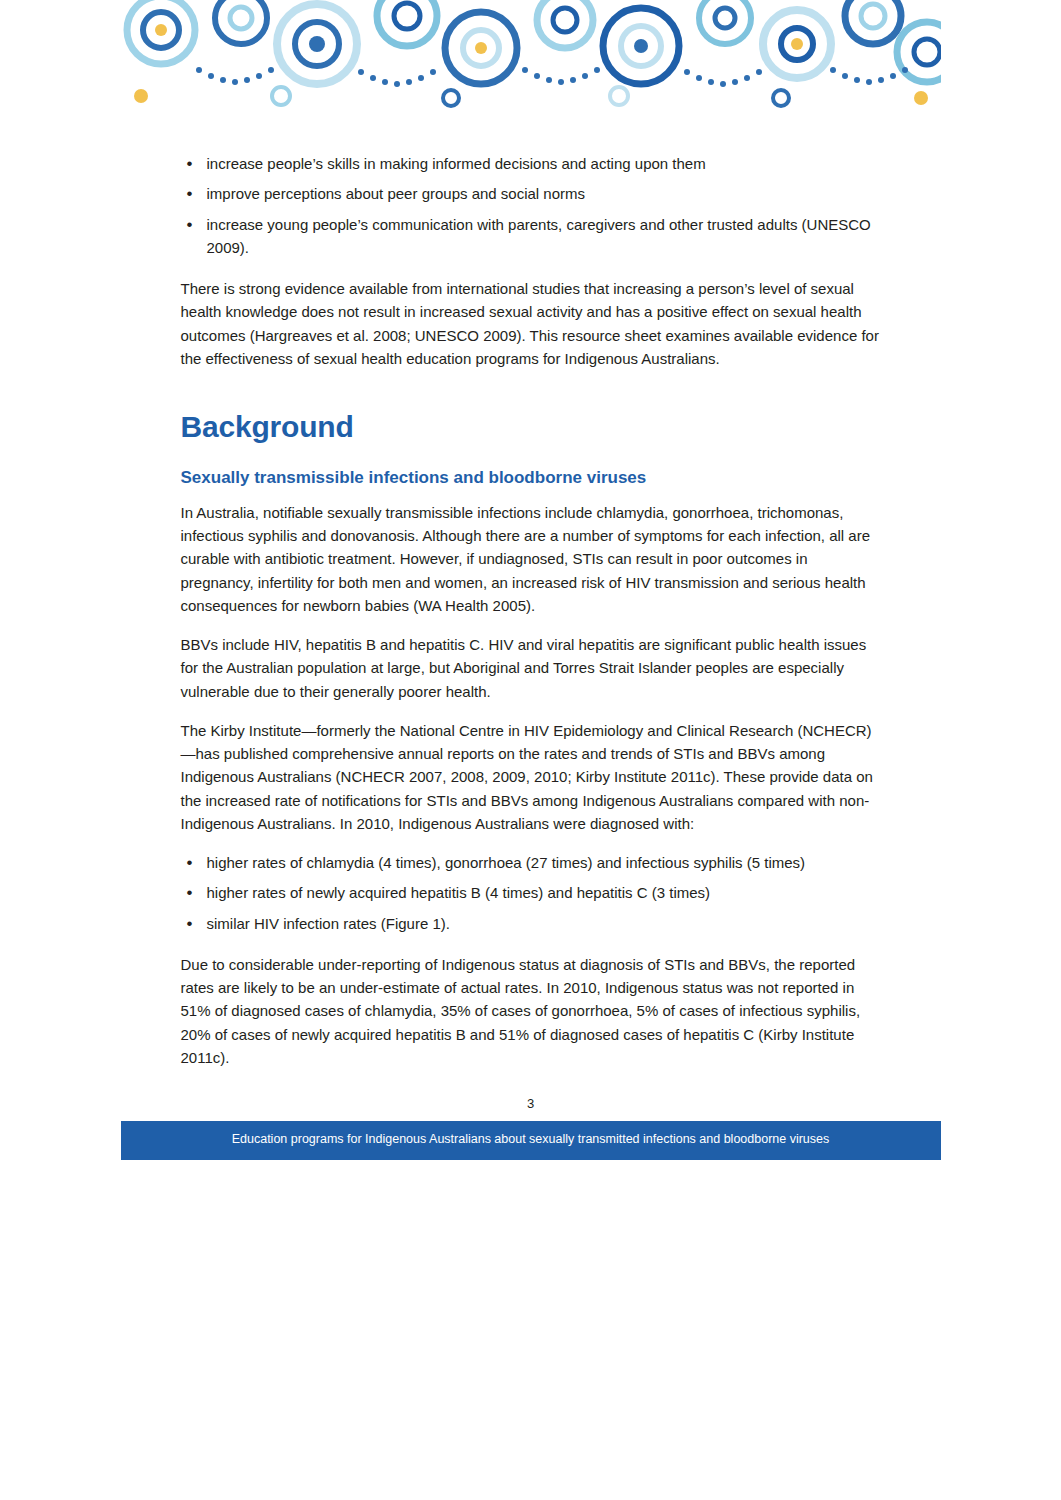increase people’s skills in making informed decisions and acting upon them
improve perceptions about peer groups and social norms
increase young people’s communication with parents, caregivers and other trusted adults (UNESCO 2009).
There is strong evidence available from international studies that increasing a person’s level of sexual health knowledge does not result in increased sexual activity and has a positive effect on sexual health outcomes (Hargreaves et al. 2008; UNESCO 2009). This resource sheet examines available evidence for the effectiveness of sexual health education programs for Indigenous Australians.
Background
Sexually transmissible infections and bloodborne viruses
In Australia, notifiable sexually transmissible infections include chlamydia, gonorrhoea, trichomonas, infectious syphilis and donovanosis. Although there are a number of symptoms for each infection, all are curable with antibiotic treatment. However, if undiagnosed, STIs can result in poor outcomes in pregnancy, infertility for both men and women, an increased risk of HIV transmission and serious health consequences for newborn babies (WA Health 2005).
BBVs include HIV, hepatitis B and hepatitis C. HIV and viral hepatitis are significant public health issues for the Australian population at large, but Aboriginal and Torres Strait Islander peoples are especially vulnerable due to their generally poorer health.
The Kirby Institute—formerly the National Centre in HIV Epidemiology and Clinical Research (NCHECR)—has published comprehensive annual reports on the rates and trends of STIs and BBVs among Indigenous Australians (NCHECR 2007, 2008, 2009, 2010; Kirby Institute 2011c). These provide data on the increased rate of notifications for STIs and BBVs among Indigenous Australians compared with non-Indigenous Australians. In 2010, Indigenous Australians were diagnosed with:
higher rates of chlamydia (4 times), gonorrhoea (27 times) and infectious syphilis (5 times)
higher rates of newly acquired hepatitis B (4 times) and hepatitis C (3 times)
similar HIV infection rates (Figure 1).
Due to considerable under-reporting of Indigenous status at diagnosis of STIs and BBVs, the reported rates are likely to be an under-estimate of actual rates. In 2010, Indigenous status was not reported in 51% of diagnosed cases of chlamydia, 35% of cases of gonorrhoea, 5% of cases of infectious syphilis, 20% of cases of newly acquired hepatitis B and 51% of diagnosed cases of hepatitis C (Kirby Institute 2011c).
3
Education programs for Indigenous Australians about sexually transmitted infections and bloodborne viruses